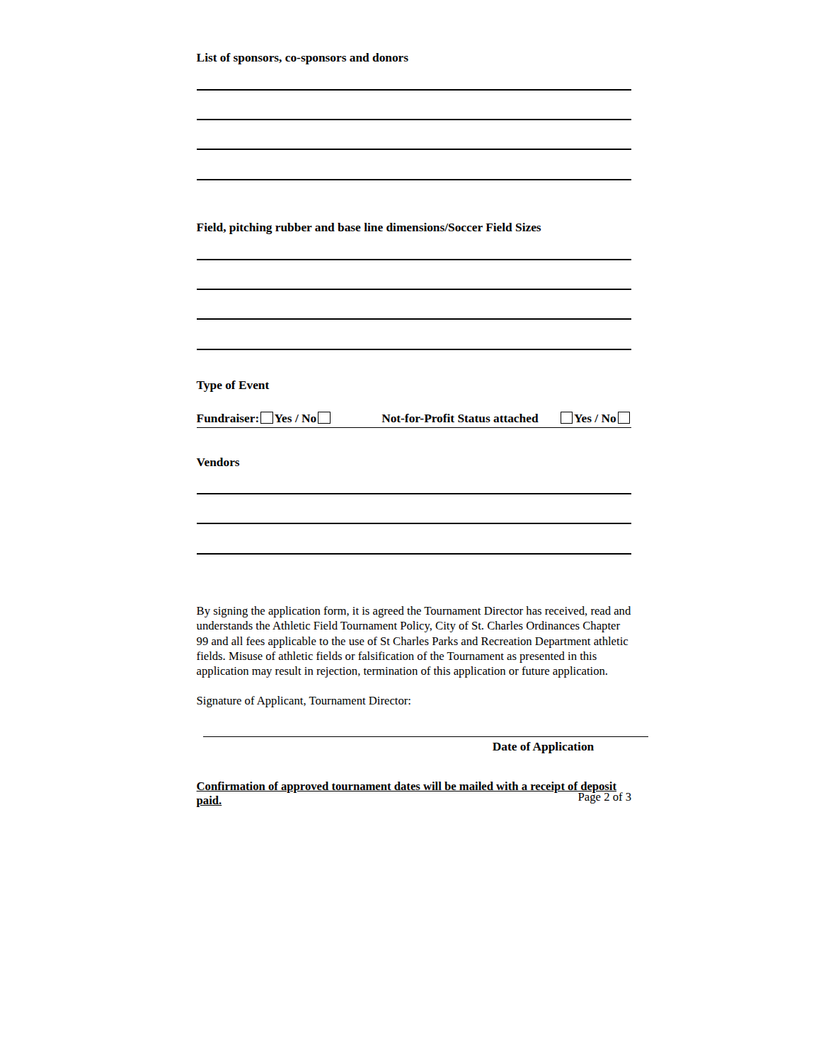List of sponsors, co-sponsors and donors
Field, pitching rubber and base line dimensions/Soccer Field Sizes
Type of Event
Fundraiser: Yes / No Not-for-Profit Status attached Yes / No
Vendors
By signing the application form, it is agreed the Tournament Director has received, read and understands the Athletic Field Tournament Policy, City of St. Charles Ordinances Chapter 99 and all fees applicable to the use of St Charles Parks and Recreation Department athletic fields. Misuse of athletic fields or falsification of the Tournament as presented in this application may result in rejection, termination of this application or future application.
Signature of Applicant, Tournament Director:
Date of Application
Confirmation of approved tournament dates will be mailed with a receipt of deposit paid.
Page 2 of 3